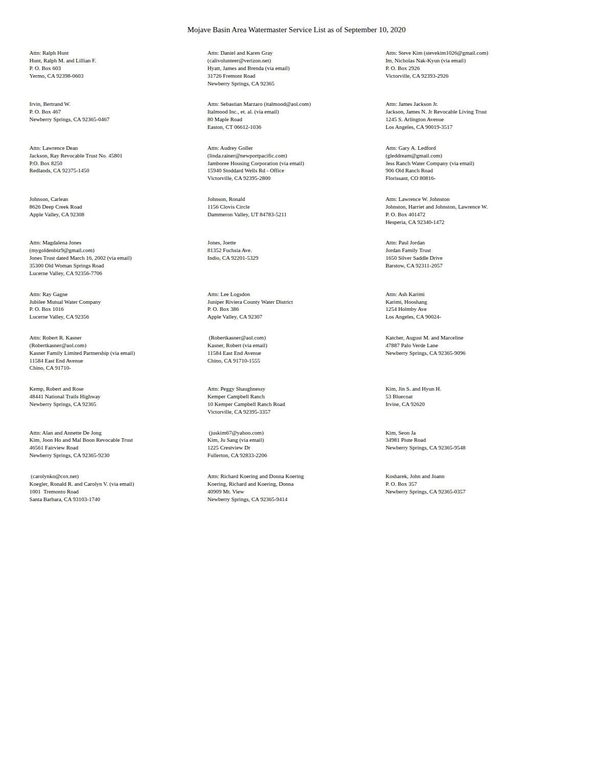Mojave Basin Area Watermaster Service List as of September 10, 2020
| Attn: Ralph Hunt Hunt, Ralph M. and Lillian F. P. O. Box 603 Yermo, CA 92398-0603 | Attn: Daniel and Karen Gray (calivolunteer@verizon.net) Hyatt, James and Brenda (via email) 31726 Fremont Road Newberry Springs, CA 92365 | Attn: Steve Kim (stevekim1026@gmail.com) Im, Nicholas Nak-Kyun (via email) P. O. Box 2926 Victorville, CA 92393-2926 |
| Irvin, Bertrand W. P. O. Box 467 Newberry Springs, CA 92365-0467 | Attn: Sebastian Marzaro (italmood@aol.com) Italmood Inc., et. al. (via email) 80 Maple Road Easton, CT 06612-1036 | Attn: James Jackson Jr. Jackson, James N. Jr Revocable Living Trust 1245 S. Arlington Avenue Los Angeles, CA 90019-3517 |
| Attn: Lawrence Dean Jackson, Ray Revocable Trust No. 45801 P.O. Box 8250 Redlands, CA 92375-1450 | Attn: Audrey Goller (linda.rainer@newportpacific.com) Jamboree Housing Corporation (via email) 15940 Stoddard Wells Rd - Office Victorville, CA 92395-2800 | Attn: Gary A. Ledford (gleddream@gmail.com) Jess Ranch Water Company (via email) 906 Old Ranch Road Florissant, CO 80816- |
| Johnson, Carlean 8626 Deep Creek Road Apple Valley, CA 92308 | Johnson, Ronald 1156 Clovis Circle Dammeron Valley, UT 84783-5211 | Attn: Lawrence W. Johnston Johnston, Harriet and Johnston, Lawrence W. P. O. Box 401472 Hesperia, CA 92340-1472 |
| Attn: Magdalena Jones (mygoldenbiz9@gmail.com) Jones Trust dated March 16, 2002 (via email) 35300 Old Woman Springs Road Lucerne Valley, CA 92356-7706 | Jones, Joette 81352 Fuchsia Ave. Indio, CA 92201-5329 | Attn: Paul Jordan Jordan Family Trust 1650 Silver Saddle Drive Barstow, CA 92311-2057 |
| Attn: Ray Gagne Jubilee Mutual Water Company P. O. Box 1016 Lucerne Valley, CA 92356 | Attn: Lee Logsdon Juniper Riviera County Water District P. O. Box 386 Apple Valley, CA 92307 | Attn: Ash Karimi Karimi, Hooshang 1254 Holmby Ave Los Angeles, CA 90024- |
| Attn: Robert R. Kasner (Robertkasner@aol.com) Kasner Family Limited Partnership (via email) 11584 East End Avenue Chino, CA 91710- | (Robertkasner@aol.com) Kasner, Robert (via email) 11584 East End Avenue Chino, CA 91710-1555 | Katcher, August M. and Marceline 47887 Palo Verde Lane Newberry Springs, CA 92365-9096 |
| Kemp, Robert and Rose 48441 National Trails Highway Newberry Springs, CA 92365 | Attn: Peggy Shaughnessy Kemper Campbell Ranch 10 Kemper Campbell Ranch Road Victorville, CA 92395-3357 | Kim, Jin S. and Hyun H. 53 Bluecoat Irvine, CA 92620 |
| Attn: Alan and Annette De Jong Kim, Joon Ho and Mal Boon Revocable Trust 46561 Fairview Road Newberry Springs, CA 92365-9230 | (juskim67@yahoo.com) Kim, Ju Sang (via email) 1225 Crestview Dr Fullerton, CA 92833-2206 | Kim, Seon Ja 34981 Piute Road Newberry Springs, CA 92365-9548 |
| (carolynko@cox.net) Koegler, Ronald R. and Carolyn V. (via email) 1001 Tremonto Road Santa Barbara, CA 93103-1740 | Attn: Richard Koering and Donna Koering Koering, Richard and Koering, Donna 40909 Mt. View Newberry Springs, CA 92365-9414 | Kosharek, John and Joann P. O. Box 357 Newberry Springs, CA 92365-0357 |